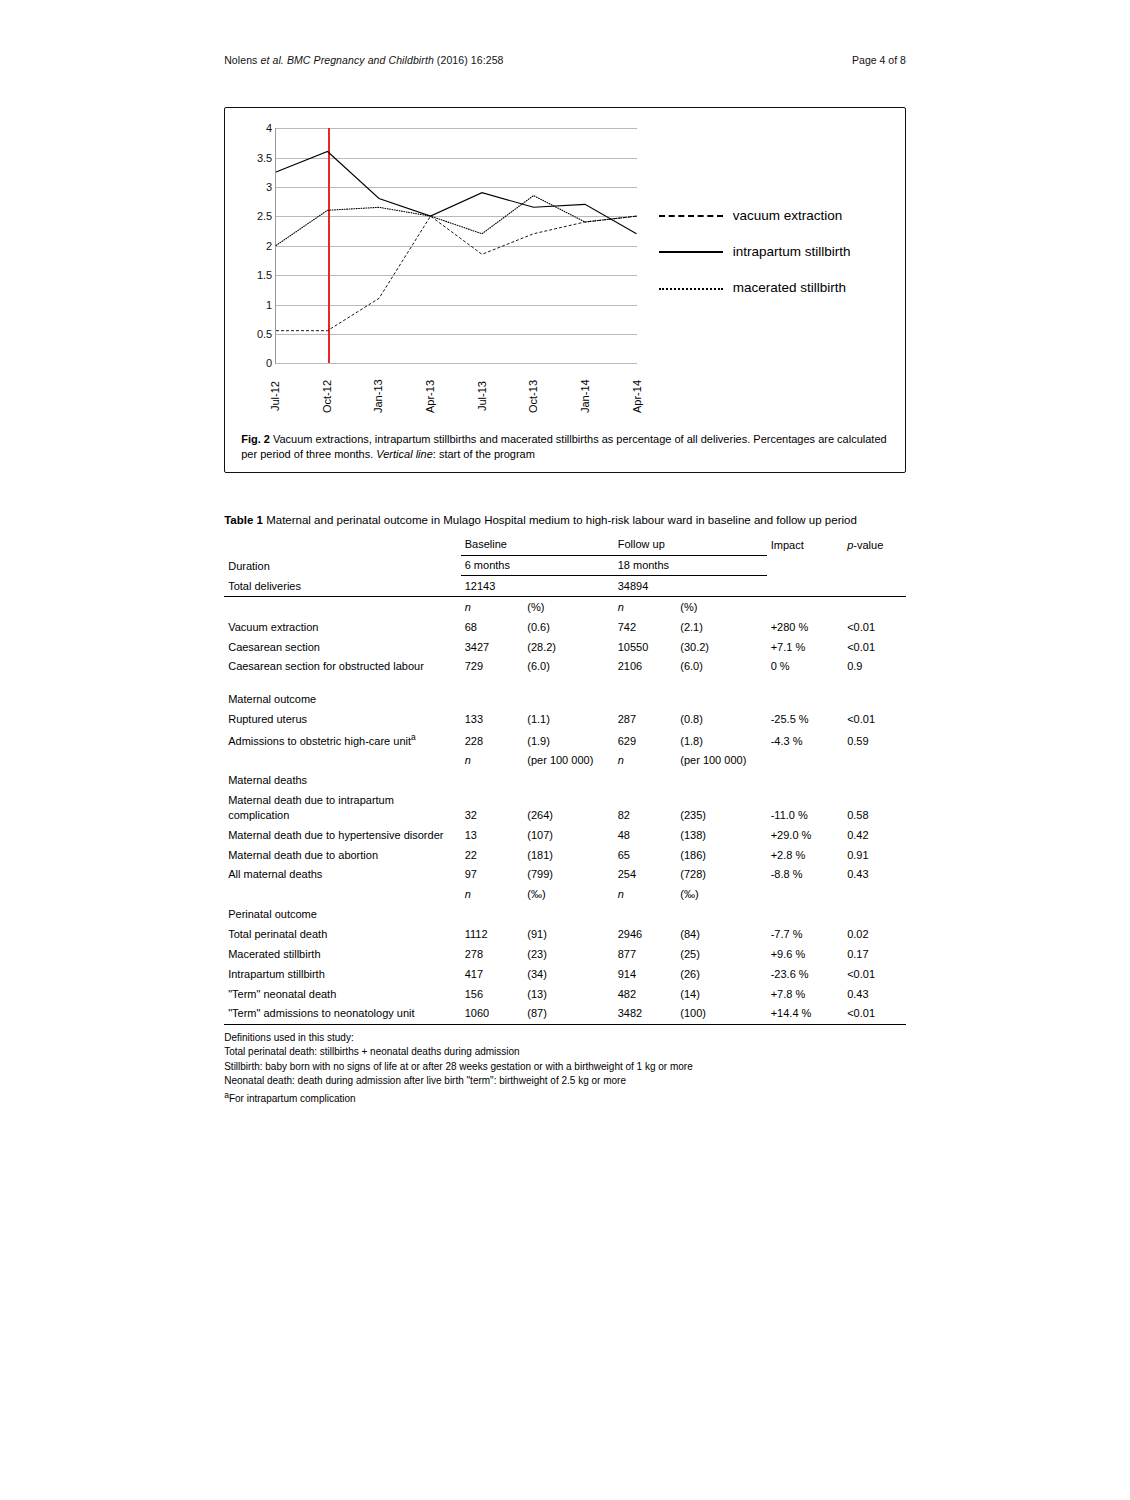Nolens et al. BMC Pregnancy and Childbirth (2016) 16:258
Page 4 of 8
4
3.5
3
2.5
2
1.5
1
0.5
0
Jul-12
Oct-12
Jan-13
Apr-13
Jul-13
Oct-13
Jan-14
Apr-14
vacuum extraction
intrapartum stillbirth
macerated stillbirth
Fig. 2 Vacuum extractions, intrapartum stillbirths and macerated stillbirths as percentage of all deliveries. Percentages are calculated per period of three months. Vertical line: start of the program
Table 1 Maternal and perinatal outcome in Mulago Hospital medium to high-risk labour ward in baseline and follow up period
| | Baseline | Follow up | Impact | p -value |
| --- | --- | --- | --- | --- |
| Duration | 6 months | 18 months | | |
| Total deliveries | 12143 | 34894 | | |
| | n | (%) | n | (%) | | |
| Vacuum extraction | 68 | (0.6) | 742 | (2.1) | +280 % | <0.01 |
| Caesarean section | 3427 | (28.2) | 10550 | (30.2) | +7.1 % | <0.01 |
| Caesarean section for obstructed labour | 729 | (6.0) | 2106 | (6.0) | 0 % | 0.9 |
| Maternal outcome | | | | | | |
| Ruptured uterus | 133 | (1.1) | 287 | (0.8) | -25.5 % | <0.01 |
| Admissions to obstetric high-care unit a | 228 | (1.9) | 629 | (1.8) | -4.3 % | 0.59 |
| | n | (per 100 000) | n | (per 100 000) | | |
| Maternal deaths | | | | | | |
| Maternal death due to intrapartum complication | 32 | (264) | 82 | (235) | -11.0 % | 0.58 |
| Maternal death due to hypertensive disorder | 13 | (107) | 48 | (138) | +29.0 % | 0.42 |
| Maternal death due to abortion | 22 | (181) | 65 | (186) | +2.8 % | 0.91 |
| All maternal deaths | 97 | (799) | 254 | (728) | -8.8 % | 0.43 |
| | n | (‰) | n | (‰) | | |
| Perinatal outcome | | | | | | |
| Total perinatal death | 1112 | (91) | 2946 | (84) | -7.7 % | 0.02 |
| Macerated stillbirth | 278 | (23) | 877 | (25) | +9.6 % | 0.17 |
| Intrapartum stillbirth | 417 | (34) | 914 | (26) | -23.6 % | <0.01 |
| "Term" neonatal death | 156 | (13) | 482 | (14) | +7.8 % | 0.43 |
| "Term" admissions to neonatology unit | 1060 | (87) | 3482 | (100) | +14.4 % | <0.01 |
Definitions used in this study:
Total perinatal death: stillbirths + neonatal deaths during admission
Stillbirth: baby born with no signs of life at or after 28 weeks gestation or with a birthweight of 1 kg or more
Neonatal death: death during admission after live birth "term": birthweight of 2.5 kg or more
aFor intrapartum complication